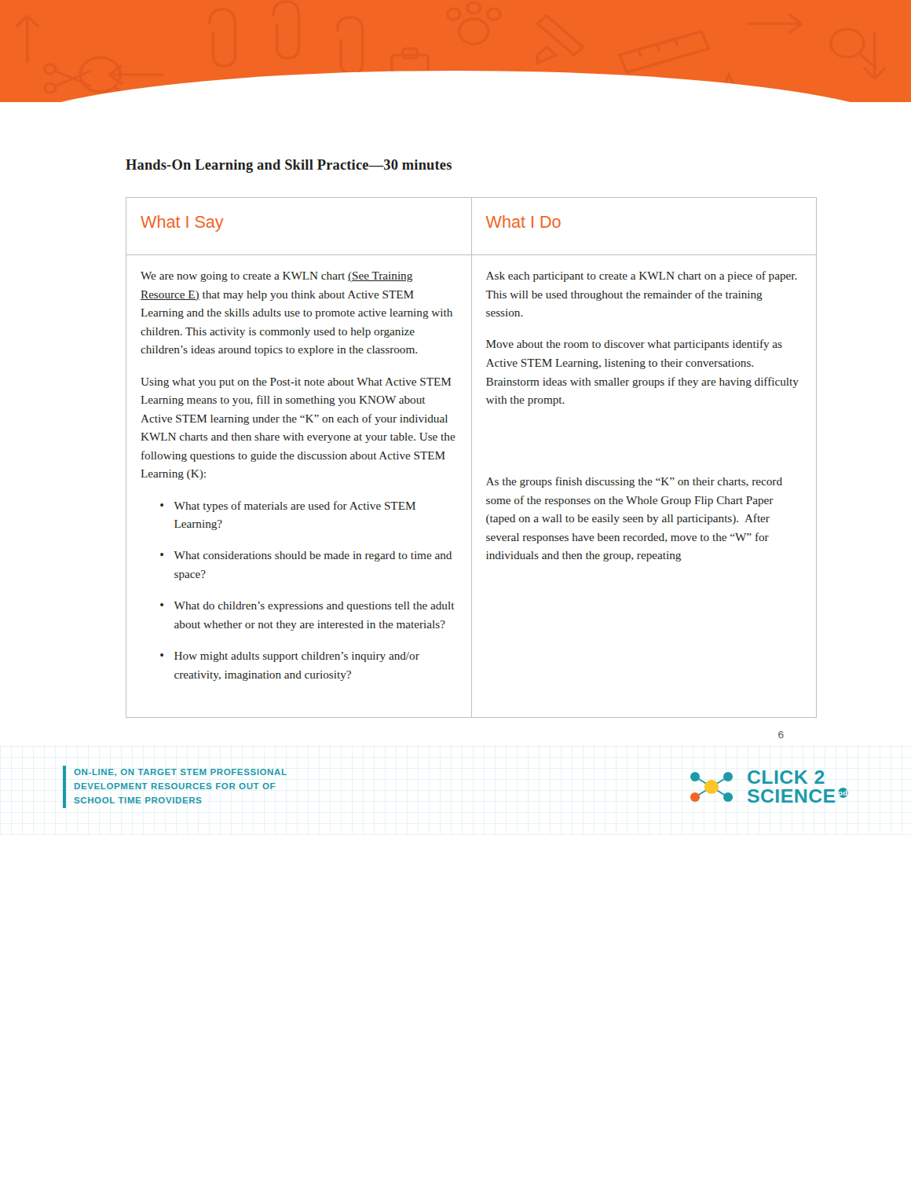Hands-On Learning and Skill Practice—30 minutes
| What I Say | What I Do |
| --- | --- |
| We are now going to create a KWLN chart (See Training Resource E) that may help you think about Active STEM Learning and the skills adults use to promote active learning with children. This activity is commonly used to help organize children’s ideas around topics to explore in the classroom. Using what you put on the Post-it note about What Active STEM Learning means to you, fill in something you KNOW about Active STEM learning under the “K” on each of your individual KWLN charts and then share with everyone at your table. Use the following questions to guide the discussion about Active STEM Learning (K): What types of materials are used for Active STEM Learning? What considerations should be made in regard to time and space? What do children’s expressions and questions tell the adult about whether or not they are interested in the materials? How might adults support children’s inquiry and/or creativity, imagination and curiosity? | Ask each participant to create a KWLN chart on a piece of paper. This will be used throughout the remainder of the training session. Move about the room to discover what participants identify as Active STEM Learning, listening to their conversations. Brainstorm ideas with smaller groups if they are having difficulty with the prompt. As the groups finish discussing the “K” on their charts, record some of the responses on the Whole Group Flip Chart Paper (taped on a wall to be easily seen by all participants). After several responses have been recorded, move to the “W” for individuals and then the group, repeating |
6
On-line, On Target STEM Professional
Development Resources for Out of
School Time Providers
CLICK 2
SCIENCEpd